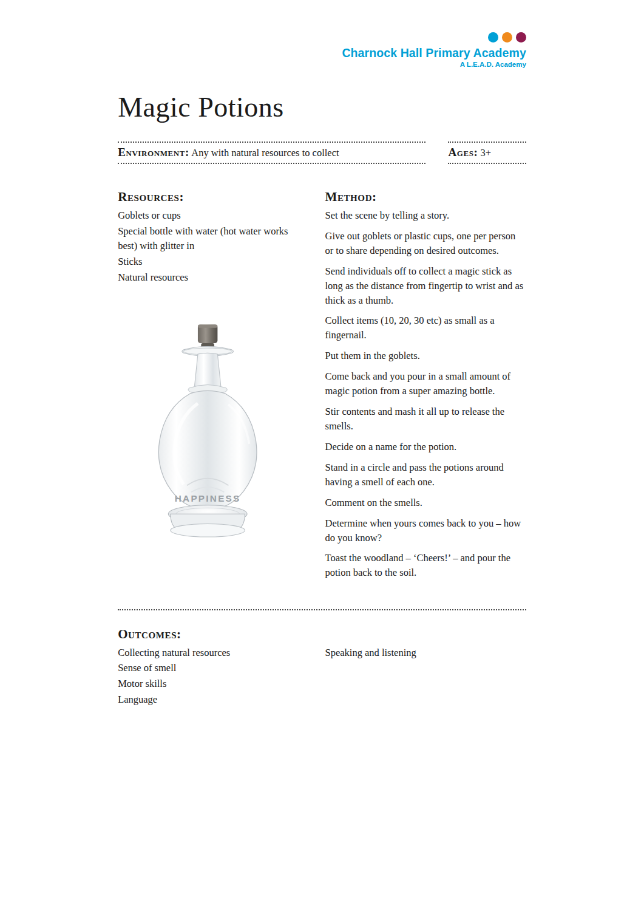Charnock Hall Primary Academy
A L.E.A.D. Academy
Magic Potions
Environment: Any with natural resources to collect
Ages: 3+
Resources:
Goblets or cups
Special bottle with water (hot water works best) with glitter in
Sticks
Natural resources
HAPPINESS
Method:
Set the scene by telling a story.
Give out goblets or plastic cups, one per person or to share depending on desired outcomes.
Send individuals off to collect a magic stick as long as the distance from fingertip to wrist and as thick as a thumb.
Collect items (10, 20, 30 etc) as small as a fingernail.
Put them in the goblets.
Come back and you pour in a small amount of magic potion from a super amazing bottle.
Stir contents and mash it all up to release the smells.
Decide on a name for the potion.
Stand in a circle and pass the potions around having a smell of each one.
Comment on the smells.
Determine when yours comes back to you – how do you know?
Toast the woodland – ‘Cheers!’ – and pour the potion back to the soil.
Outcomes:
Collecting natural resources
Sense of smell
Motor skills
Language
Speaking and listening